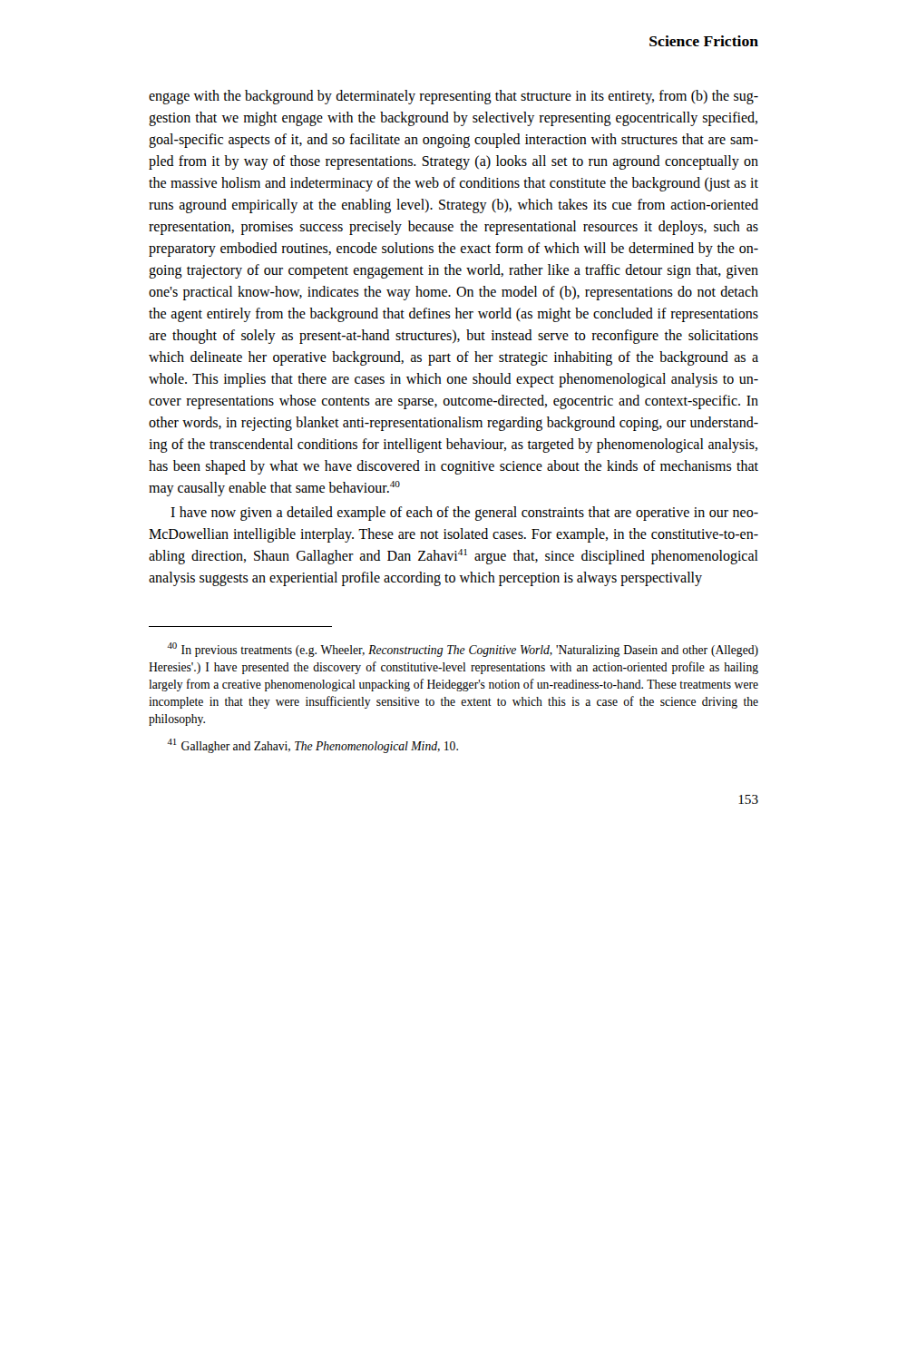Science Friction
engage with the background by determinately representing that structure in its entirety, from (b) the suggestion that we might engage with the background by selectively representing egocentrically specified, goal-specific aspects of it, and so facilitate an ongoing coupled interaction with structures that are sampled from it by way of those representations. Strategy (a) looks all set to run aground conceptually on the massive holism and indeterminacy of the web of conditions that constitute the background (just as it runs aground empirically at the enabling level). Strategy (b), which takes its cue from action-oriented representation, promises success precisely because the representational resources it deploys, such as preparatory embodied routines, encode solutions the exact form of which will be determined by the ongoing trajectory of our competent engagement in the world, rather like a traffic detour sign that, given one's practical know-how, indicates the way home. On the model of (b), representations do not detach the agent entirely from the background that defines her world (as might be concluded if representations are thought of solely as present-at-hand structures), but instead serve to reconfigure the solicitations which delineate her operative background, as part of her strategic inhabiting of the background as a whole. This implies that there are cases in which one should expect phenomenological analysis to uncover representations whose contents are sparse, outcome-directed, egocentric and context-specific. In other words, in rejecting blanket anti-representationalism regarding background coping, our understanding of the transcendental conditions for intelligent behaviour, as targeted by phenomenological analysis, has been shaped by what we have discovered in cognitive science about the kinds of mechanisms that may causally enable that same behaviour.40
I have now given a detailed example of each of the general constraints that are operative in our neo-McDowellian intelligible interplay. These are not isolated cases. For example, in the constitutive-to-enabling direction, Shaun Gallagher and Dan Zahavi41 argue that, since disciplined phenomenological analysis suggests an experiential profile according to which perception is always perspectivally
40 In previous treatments (e.g. Wheeler, Reconstructing The Cognitive World, 'Naturalizing Dasein and other (Alleged) Heresies'.) I have presented the discovery of constitutive-level representations with an action-oriented profile as hailing largely from a creative phenomenological unpacking of Heidegger's notion of un-readiness-to-hand. These treatments were incomplete in that they were insufficiently sensitive to the extent to which this is a case of the science driving the philosophy.
41 Gallagher and Zahavi, The Phenomenological Mind, 10.
153